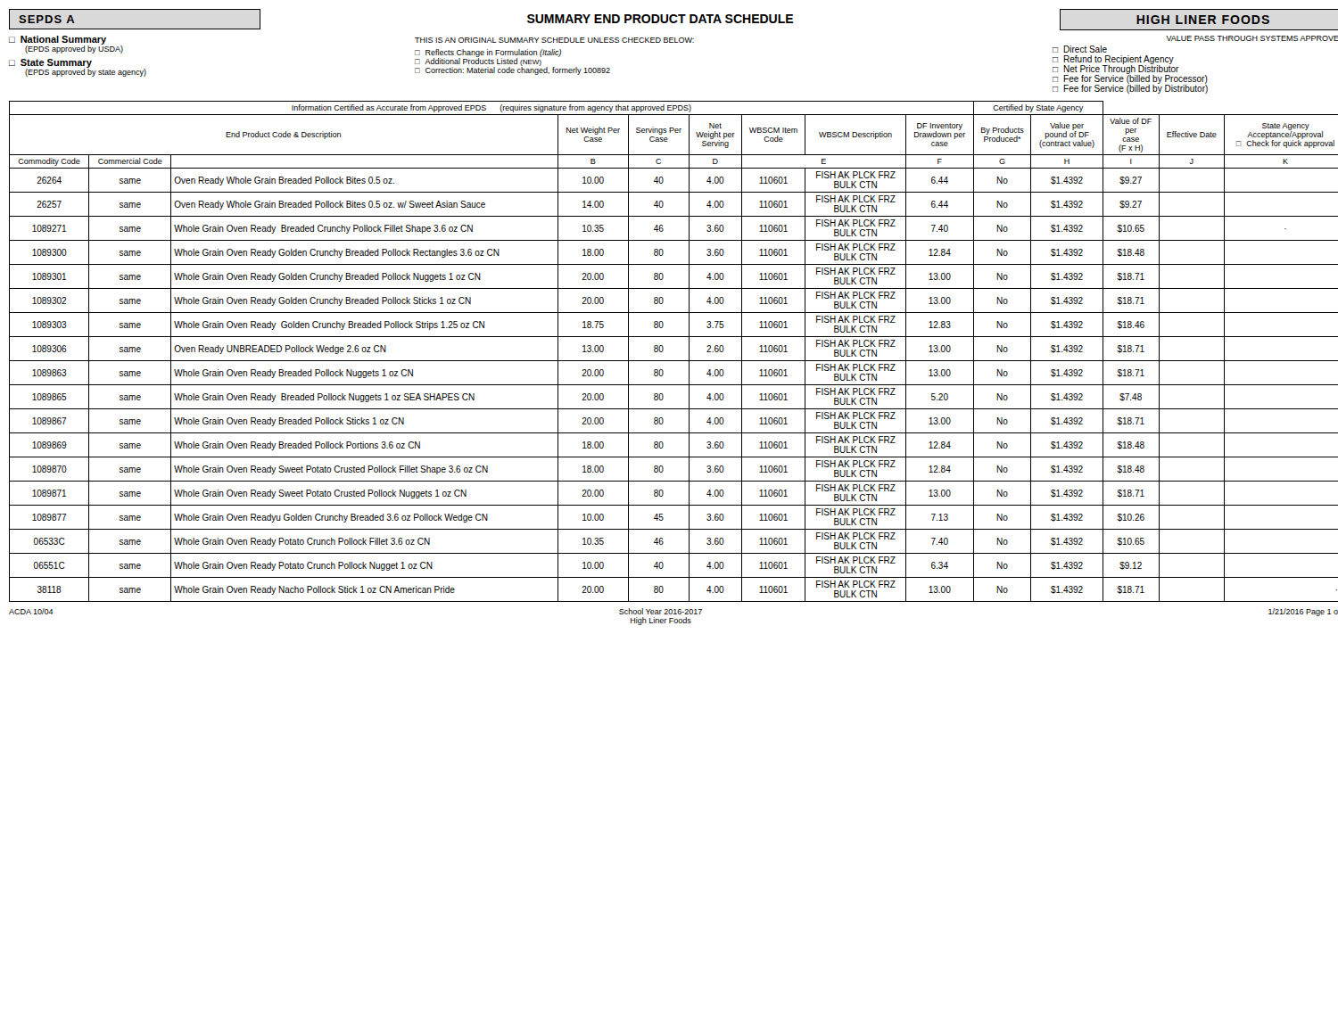SEPDS A
SUMMARY END PRODUCT DATA SCHEDULE
HIGH LINER FOODS
□National Summary
(EPDS approved by USDA)
□State Summary
(EPDS approved by state agency)
THIS IS AN ORIGINAL SUMMARY SCHEDULE UNLESS CHECKED BELOW:
□Reflects Change in Formulation (Italic)
□Additional Products Listed (NEW)
□Correction: Material code changed, formerly 100892
VALUE PASS THROUGH SYSTEMS APPROVED:
□Direct Sale
□Refund to Recipient Agency
□Net Price Through Distributor
□Fee for Service (billed by Processor)
□Fee for Service (billed by Distributor)
| Information Certified as Accurate from Approved EPDS (requires signature from agency that approved EPDS) | Certified by State Agency |
| --- | --- |
| End Product Code & Description | Net Weight Per Case | Servings Per Case | Net Weight per Serving | WBSCM Item Code | WBSCM Description | DF Inventory Drawdown per case | By Products Produced* | Value per pound of DF (contract value) | Value of DF per case (F x H) | Effective Date | State Agency Acceptance/Approval □ Check for quick approval |
| Commodity Code | Commercial Code | | B | C | D | E | F | G | H | I | J | K |
| 26264 | same | Oven Ready Whole Grain Breaded Pollock Bites 0.5 oz. | 10.00 | 40 | 4.00 | 110601 | FISH AK PLCK FRZ BULK CTN | 6.44 | No | $1.4392 | $9.27 | | |
| 26257 | same | Oven Ready Whole Grain Breaded Pollock Bites 0.5 oz. w/ Sweet Asian Sauce | 14.00 | 40 | 4.00 | 110601 | FISH AK PLCK FRZ BULK CTN | 6.44 | No | $1.4392 | $9.27 | | |
| 1089271 | same | Whole Grain Oven Ready Breaded Crunchy Pollock Fillet Shape 3.6 oz CN | 10.35 | 46 | 3.60 | 110601 | FISH AK PLCK FRZ BULK CTN | 7.40 | No | $1.4392 | $10.65 | | · |
| 1089300 | same | Whole Grain Oven Ready Golden Crunchy Breaded Pollock Rectangles 3.6 oz CN | 18.00 | 80 | 3.60 | 110601 | FISH AK PLCK FRZ BULK CTN | 12.84 | No | $1.4392 | $18.48 | | – |
| 1089301 | same | Whole Grain Oven Ready Golden Crunchy Breaded Pollock Nuggets 1 oz CN | 20.00 | 80 | 4.00 | 110601 | FISH AK PLCK FRZ BULK CTN | 13.00 | No | $1.4392 | $18.71 | | |
| 1089302 | same | Whole Grain Oven Ready Golden Crunchy Breaded Pollock Sticks 1 oz CN | 20.00 | 80 | 4.00 | 110601 | FISH AK PLCK FRZ BULK CTN | 13.00 | No | $1.4392 | $18.71 | | |
| 1089303 | same | Whole Grain Oven Ready Golden Crunchy Breaded Pollock Strips 1.25 oz CN | 18.75 | 80 | 3.75 | 110601 | FISH AK PLCK FRZ BULK CTN | 12.83 | No | $1.4392 | $18.46 | | |
| 1089306 | same | Oven Ready UNBREADED Pollock Wedge 2.6 oz CN | 13.00 | 80 | 2.60 | 110601 | FISH AK PLCK FRZ BULK CTN | 13.00 | No | $1.4392 | $18.71 | | |
| 1089863 | same | Whole Grain Oven Ready Breaded Pollock Nuggets 1 oz CN | 20.00 | 80 | 4.00 | 110601 | FISH AK PLCK FRZ BULK CTN | 13.00 | No | $1.4392 | $18.71 | | |
| 1089865 | same | Whole Grain Oven Ready Breaded Pollock Nuggets 1 oz SEA SHAPES CN | 20.00 | 80 | 4.00 | 110601 | FISH AK PLCK FRZ BULK CTN | 5.20 | No | $1.4392 | $7.48 | | |
| 1089867 | same | Whole Grain Oven Ready Breaded Pollock Sticks 1 oz CN | 20.00 | 80 | 4.00 | 110601 | FISH AK PLCK FRZ BULK CTN | 13.00 | No | $1.4392 | $18.71 | | |
| 1089869 | same | Whole Grain Oven Ready Breaded Pollock Portions 3.6 oz CN | 18.00 | 80 | 3.60 | 110601 | FISH AK PLCK FRZ BULK CTN | 12.84 | No | $1.4392 | $18.48 | | |
| 1089870 | same | Whole Grain Oven Ready Sweet Potato Crusted Pollock Fillet Shape 3.6 oz CN | 18.00 | 80 | 3.60 | 110601 | FISH AK PLCK FRZ BULK CTN | 12.84 | No | $1.4392 | $18.48 | | |
| 1089871 | same | Whole Grain Oven Ready Sweet Potato Crusted Pollock Nuggets 1 oz CN | 20.00 | 80 | 4.00 | 110601 | FISH AK PLCK FRZ BULK CTN | 13.00 | No | $1.4392 | $18.71 | | |
| 1089877 | same | Whole Grain Oven Readyu Golden Crunchy Breaded 3.6 oz Pollock Wedge CN | 10.00 | 45 | 3.60 | 110601 | FISH AK PLCK FRZ BULK CTN | 7.13 | No | $1.4392 | $10.26 | | |
| 06533C | same | Whole Grain Oven Ready Potato Crunch Pollock Fillet 3.6 oz CN | 10.35 | 46 | 3.60 | 110601 | FISH AK PLCK FRZ BULK CTN | 7.40 | No | $1.4392 | $10.65 | | |
| 06551C | same | Whole Grain Oven Ready Potato Crunch Pollock Nugget 1 oz CN | 10.00 | 40 | 4.00 | 110601 | FISH AK PLCK FRZ BULK CTN | 6.34 | No | $1.4392 | $9.12 | | |
| 38118 | same | Whole Grain Oven Ready Nacho Pollock Stick 1 oz CN American Pride | 20.00 | 80 | 4.00 | 110601 | FISH AK PLCK FRZ BULK CTN | 13.00 | No | $1.4392 | $18.71 | | · · |
ACDA 10/04
School Year 2016-2017
High Liner Foods
1/21/2016 Page 1 of 2